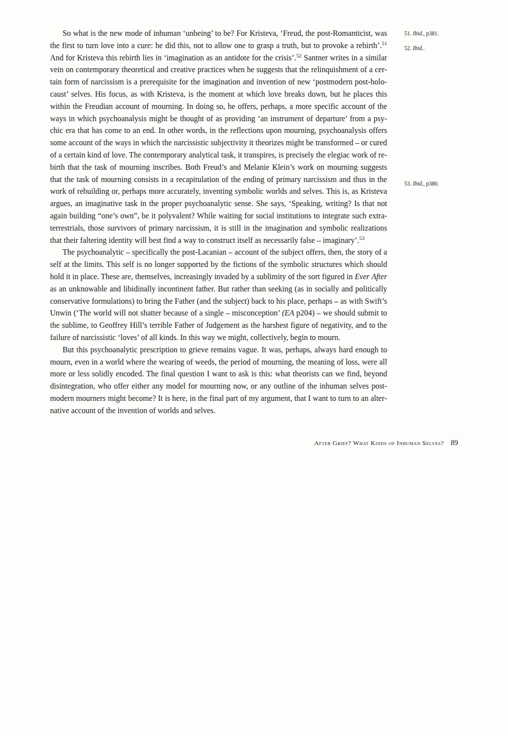So what is the new mode of inhuman ‘unbeing’ to be? For Kristeva, ‘Freud, the post-Romanticist, was the first to turn love into a cure: he did this, not to allow one to grasp a truth, but to provoke a rebirth’.51 And for Kristeva this rebirth lies in ‘imagination as an antidote for the crisis’.52 Santner writes in a similar vein on contemporary theoretical and creative practices when he suggests that the relinquishment of a certain form of narcissism is a prerequisite for the imagination and invention of new ‘postmodern post-holocaust’ selves. His focus, as with Kristeva, is the moment at which love breaks down, but he places this within the Freudian account of mourning. In doing so, he offers, perhaps, a more specific account of the ways in which psychoanalysis might be thought of as providing ‘an instrument of departure’ from a psychic era that has come to an end. In other words, in the reflections upon mourning, psychoanalysis offers some account of the ways in which the narcissistic subjectivity it theorizes might be transformed – or cured of a certain kind of love. The contemporary analytical task, it transpires, is precisely the elegiac work of rebirth that the task of mourning inscribes. Both Freud’s and Melanie Klein’s work on mourning suggests that the task of mourning consists in a recapitulation of the ending of primary narcissism and thus in the work of rebuilding or, perhaps more accurately, inventing symbolic worlds and selves. This is, as Kristeva argues, an imaginative task in the proper psychoanalytic sense. She says, ‘Speaking, writing? Is that not again building “one’s own”, be it polyvalent? While waiting for social institutions to integrate such extra-terrestrials, those survivors of primary narcissism, it is still in the imagination and symbolic realizations that their faltering identity will best find a way to construct itself as necessarily false – imaginary’.53
The psychoanalytic – specifically the post-Lacanian – account of the subject offers, then, the story of a self at the limits. This self is no longer supported by the fictions of the symbolic structures which should hold it in place. These are, themselves, increasingly invaded by a sublimity of the sort figured in Ever After as an unknowable and libidinally incontinent father. But rather than seeking (as in socially and politically conservative formulations) to bring the Father (and the subject) back to his place, perhaps – as with Swift’s Unwin (‘The world will not shatter because of a single – misconception’ (EA p204) – we should submit to the sublime, to Geoffrey Hill’s terrible Father of Judgement as the harshest figure of negativity, and to the failure of narcissistic ‘loves’ of all kinds. In this way we might, collectively, begin to mourn.
But this psychoanalytic prescription to grieve remains vague. It was, perhaps, always hard enough to mourn, even in a world where the wearing of weeds, the period of mourning, the meaning of loss, were all more or less solidly encoded. The final question I want to ask is this: what theorists can we find, beyond disintegration, who offer either any model for mourning now, or any outline of the inhuman selves postmodern mourners might become? It is here, in the final part of my argument, that I want to turn to an alternative account of the invention of worlds and selves.
51. Ibid., p381.
52. Ibid..
53. Ibid., p380.
After Grief? What Kinds of Inhuman Selves?89